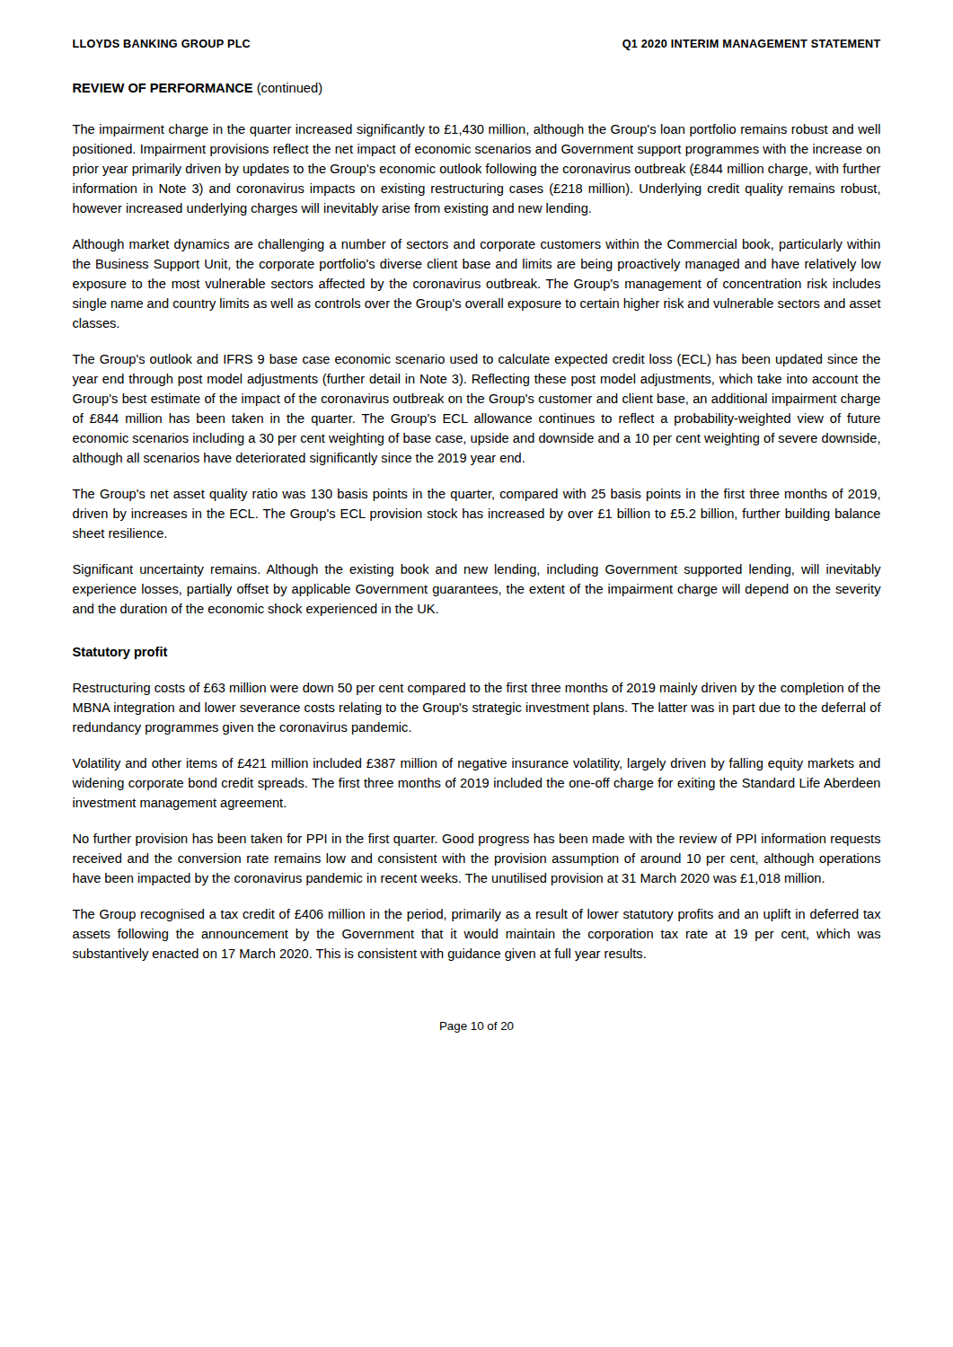LLOYDS BANKING GROUP PLC
Q1 2020 INTERIM MANAGEMENT STATEMENT
REVIEW OF PERFORMANCE (continued)
The impairment charge in the quarter increased significantly to £1,430 million, although the Group's loan portfolio remains robust and well positioned. Impairment provisions reflect the net impact of economic scenarios and Government support programmes with the increase on prior year primarily driven by updates to the Group's economic outlook following the coronavirus outbreak (£844 million charge, with further information in Note 3) and coronavirus impacts on existing restructuring cases (£218 million). Underlying credit quality remains robust, however increased underlying charges will inevitably arise from existing and new lending.
Although market dynamics are challenging a number of sectors and corporate customers within the Commercial book, particularly within the Business Support Unit, the corporate portfolio's diverse client base and limits are being proactively managed and have relatively low exposure to the most vulnerable sectors affected by the coronavirus outbreak. The Group's management of concentration risk includes single name and country limits as well as controls over the Group's overall exposure to certain higher risk and vulnerable sectors and asset classes.
The Group's outlook and IFRS 9 base case economic scenario used to calculate expected credit loss (ECL) has been updated since the year end through post model adjustments (further detail in Note 3). Reflecting these post model adjustments, which take into account the Group's best estimate of the impact of the coronavirus outbreak on the Group's customer and client base, an additional impairment charge of £844 million has been taken in the quarter. The Group's ECL allowance continues to reflect a probability-weighted view of future economic scenarios including a 30 per cent weighting of base case, upside and downside and a 10 per cent weighting of severe downside, although all scenarios have deteriorated significantly since the 2019 year end.
The Group's net asset quality ratio was 130 basis points in the quarter, compared with 25 basis points in the first three months of 2019, driven by increases in the ECL. The Group's ECL provision stock has increased by over £1 billion to £5.2 billion, further building balance sheet resilience.
Significant uncertainty remains. Although the existing book and new lending, including Government supported lending, will inevitably experience losses, partially offset by applicable Government guarantees, the extent of the impairment charge will depend on the severity and the duration of the economic shock experienced in the UK.
Statutory profit
Restructuring costs of £63 million were down 50 per cent compared to the first three months of 2019 mainly driven by the completion of the MBNA integration and lower severance costs relating to the Group's strategic investment plans. The latter was in part due to the deferral of redundancy programmes given the coronavirus pandemic.
Volatility and other items of £421 million included £387 million of negative insurance volatility, largely driven by falling equity markets and widening corporate bond credit spreads. The first three months of 2019 included the one-off charge for exiting the Standard Life Aberdeen investment management agreement.
No further provision has been taken for PPI in the first quarter. Good progress has been made with the review of PPI information requests received and the conversion rate remains low and consistent with the provision assumption of around 10 per cent, although operations have been impacted by the coronavirus pandemic in recent weeks. The unutilised provision at 31 March 2020 was £1,018 million.
The Group recognised a tax credit of £406 million in the period, primarily as a result of lower statutory profits and an uplift in deferred tax assets following the announcement by the Government that it would maintain the corporation tax rate at 19 per cent, which was substantively enacted on 17 March 2020. This is consistent with guidance given at full year results.
Page 10 of 20